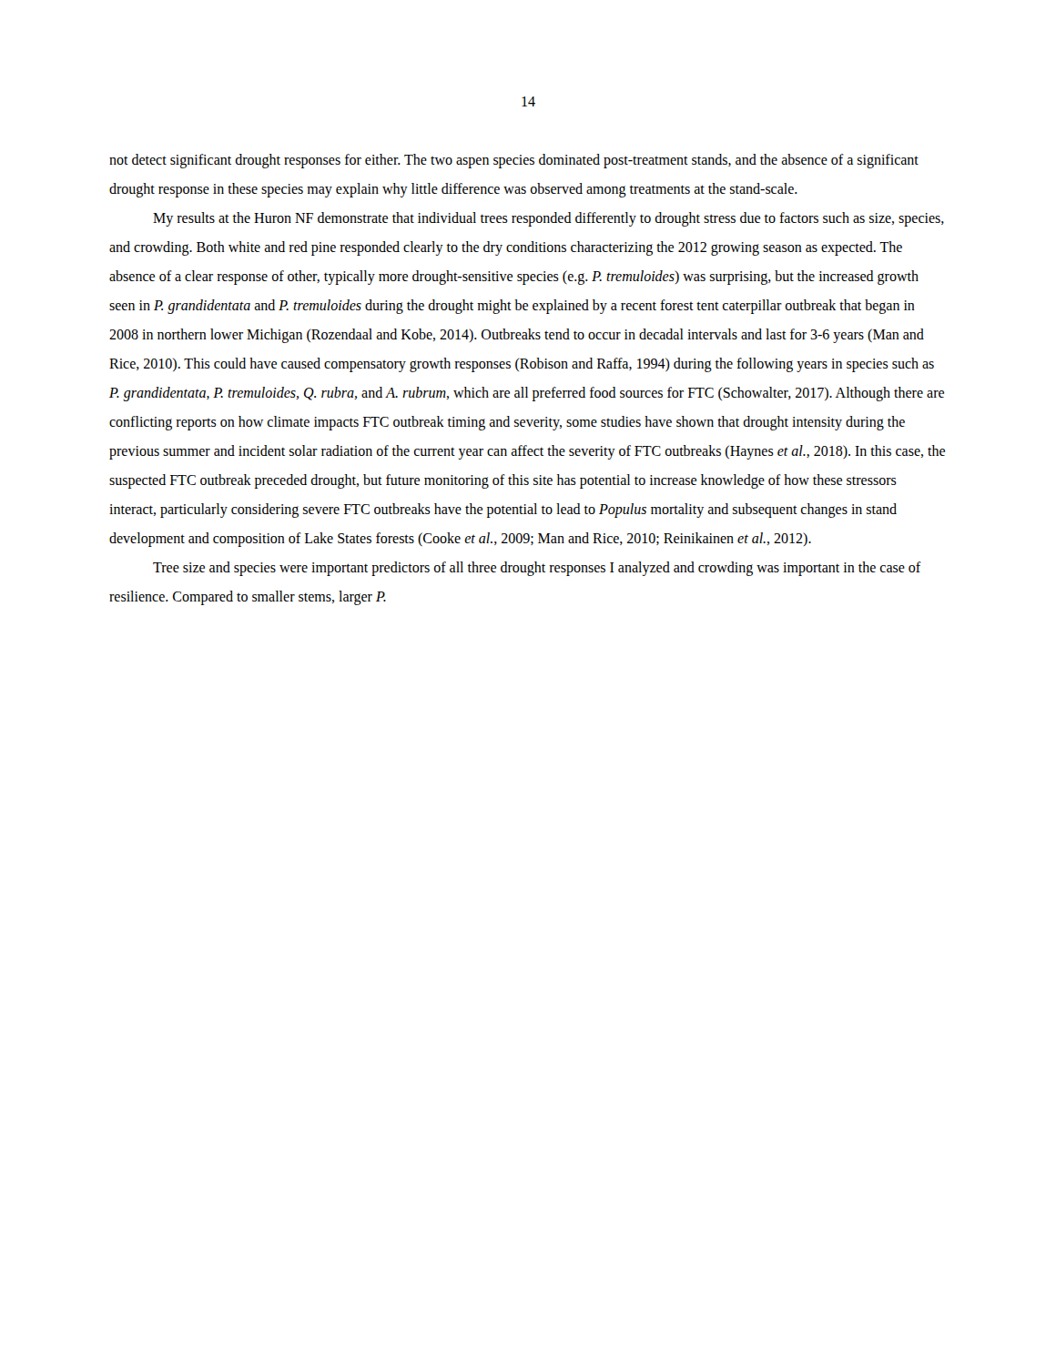14
not detect significant drought responses for either. The two aspen species dominated post-treatment stands, and the absence of a significant drought response in these species may explain why little difference was observed among treatments at the stand-scale.
My results at the Huron NF demonstrate that individual trees responded differently to drought stress due to factors such as size, species, and crowding. Both white and red pine responded clearly to the dry conditions characterizing the 2012 growing season as expected. The absence of a clear response of other, typically more drought-sensitive species (e.g. P. tremuloides) was surprising, but the increased growth seen in P. grandidentata and P. tremuloides during the drought might be explained by a recent forest tent caterpillar outbreak that began in 2008 in northern lower Michigan (Rozendaal and Kobe, 2014). Outbreaks tend to occur in decadal intervals and last for 3-6 years (Man and Rice, 2010). This could have caused compensatory growth responses (Robison and Raffa, 1994) during the following years in species such as P. grandidentata, P. tremuloides, Q. rubra, and A. rubrum, which are all preferred food sources for FTC (Schowalter, 2017). Although there are conflicting reports on how climate impacts FTC outbreak timing and severity, some studies have shown that drought intensity during the previous summer and incident solar radiation of the current year can affect the severity of FTC outbreaks (Haynes et al., 2018). In this case, the suspected FTC outbreak preceded drought, but future monitoring of this site has potential to increase knowledge of how these stressors interact, particularly considering severe FTC outbreaks have the potential to lead to Populus mortality and subsequent changes in stand development and composition of Lake States forests (Cooke et al., 2009; Man and Rice, 2010; Reinikainen et al., 2012).
Tree size and species were important predictors of all three drought responses I analyzed and crowding was important in the case of resilience. Compared to smaller stems, larger P.